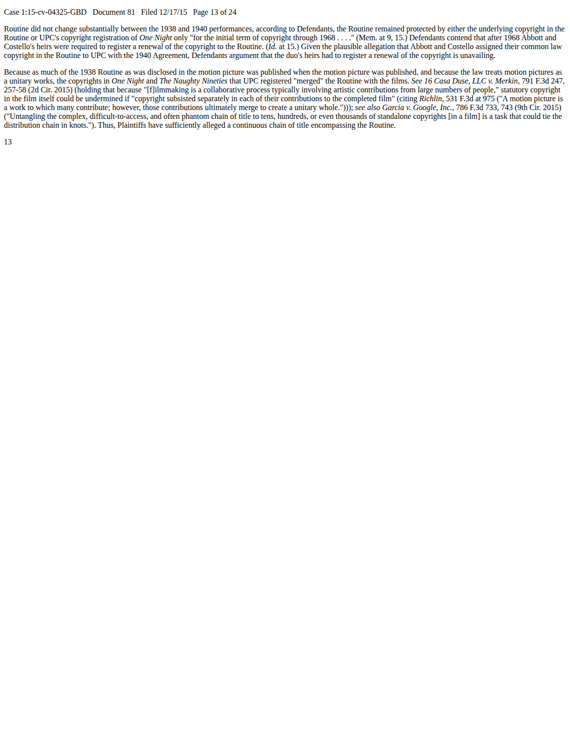Case 1:15-cv-04325-GBD Document 81 Filed 12/17/15 Page 13 of 24
Routine did not change substantially between the 1938 and 1940 performances, according to Defendants, the Routine remained protected by either the underlying copyright in the Routine or UPC's copyright registration of One Night only "for the initial term of copyright through 1968 . . . ." (Mem. at 9, 15.) Defendants contend that after 1968 Abbott and Costello's heirs were required to register a renewal of the copyright to the Routine. (Id. at 15.) Given the plausible allegation that Abbott and Costello assigned their common law copyright in the Routine to UPC with the 1940 Agreement, Defendants argument that the duo's heirs had to register a renewal of the copyright is unavailing.
Because as much of the 1938 Routine as was disclosed in the motion picture was published when the motion picture was published, and because the law treats motion pictures as a unitary works, the copyrights in One Night and The Naughty Nineties that UPC registered "merged" the Routine with the films. See 16 Casa Duse, LLC v. Merkin, 791 F.3d 247, 257-58 (2d Cir. 2015) (holding that because "[f]ilmmaking is a collaborative process typically involving artistic contributions from large numbers of people," statutory copyright in the film itself could be undermined if "copyright subsisted separately in each of their contributions to the completed film" (citing Richlin, 531 F.3d at 975 ("A motion picture is a work to which many contribute; however, those contributions ultimately merge to create a unitary whole."))); see also Garcia v. Google, Inc., 786 F.3d 733, 743 (9th Cir. 2015) ("Untangling the complex, difficult-to-access, and often phantom chain of title to tens, hundreds, or even thousands of standalone copyrights [in a film] is a task that could tie the distribution chain in knots."). Thus, Plaintiffs have sufficiently alleged a continuous chain of title encompassing the Routine.
13